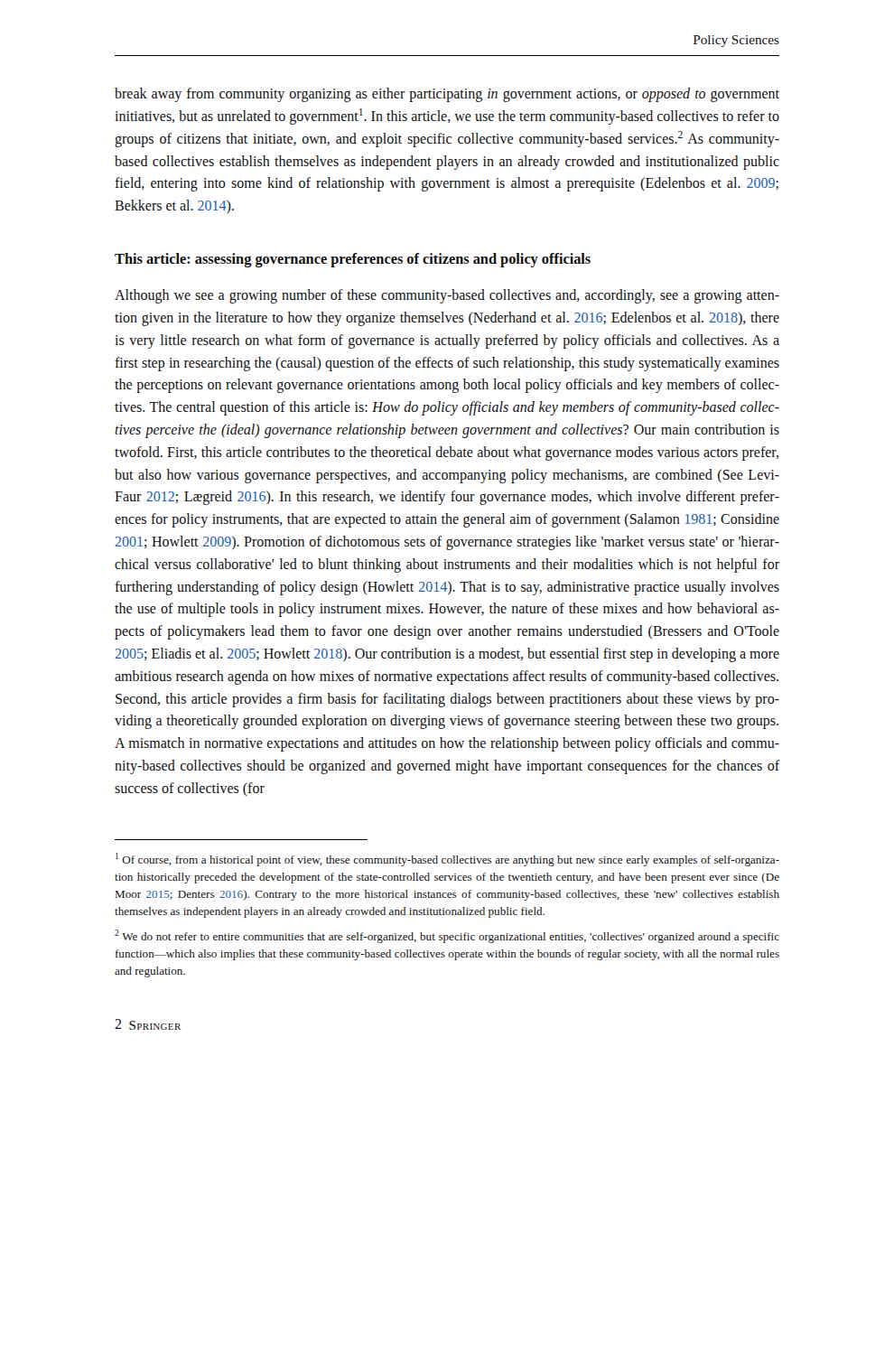Policy Sciences
break away from community organizing as either participating in government actions, or opposed to government initiatives, but as unrelated to government1. In this article, we use the term community-based collectives to refer to groups of citizens that initiate, own, and exploit specific collective community-based services.2 As community-based collectives establish themselves as independent players in an already crowded and institutionalized public field, entering into some kind of relationship with government is almost a prerequisite (Edelenbos et al. 2009; Bekkers et al. 2014).
This article: assessing governance preferences of citizens and policy officials
Although we see a growing number of these community-based collectives and, accordingly, see a growing attention given in the literature to how they organize themselves (Nederhand et al. 2016; Edelenbos et al. 2018), there is very little research on what form of governance is actually preferred by policy officials and collectives. As a first step in researching the (causal) question of the effects of such relationship, this study systematically examines the perceptions on relevant governance orientations among both local policy officials and key members of collectives. The central question of this article is: How do policy officials and key members of community-based collectives perceive the (ideal) governance relationship between government and collectives? Our main contribution is twofold. First, this article contributes to the theoretical debate about what governance modes various actors prefer, but also how various governance perspectives, and accompanying policy mechanisms, are combined (See Levi-Faur 2012; Lægreid 2016). In this research, we identify four governance modes, which involve different preferences for policy instruments, that are expected to attain the general aim of government (Salamon 1981; Considine 2001; Howlett 2009). Promotion of dichotomous sets of governance strategies like 'market versus state' or 'hierarchical versus collaborative' led to blunt thinking about instruments and their modalities which is not helpful for furthering understanding of policy design (Howlett 2014). That is to say, administrative practice usually involves the use of multiple tools in policy instrument mixes. However, the nature of these mixes and how behavioral aspects of policymakers lead them to favor one design over another remains understudied (Bressers and O'Toole 2005; Eliadis et al. 2005; Howlett 2018). Our contribution is a modest, but essential first step in developing a more ambitious research agenda on how mixes of normative expectations affect results of community-based collectives. Second, this article provides a firm basis for facilitating dialogs between practitioners about these views by providing a theoretically grounded exploration on diverging views of governance steering between these two groups. A mismatch in normative expectations and attitudes on how the relationship between policy officials and community-based collectives should be organized and governed might have important consequences for the chances of success of collectives (for
1 Of course, from a historical point of view, these community-based collectives are anything but new since early examples of self-organization historically preceded the development of the state-controlled services of the twentieth century, and have been present ever since (De Moor 2015; Denters 2016). Contrary to the more historical instances of community-based collectives, these 'new' collectives establish themselves as independent players in an already crowded and institutionalized public field.
2 We do not refer to entire communities that are self-organized, but specific organizational entities, 'collectives' organized around a specific function—which also implies that these community-based collectives operate within the bounds of regular society, with all the normal rules and regulation.
2 Springer